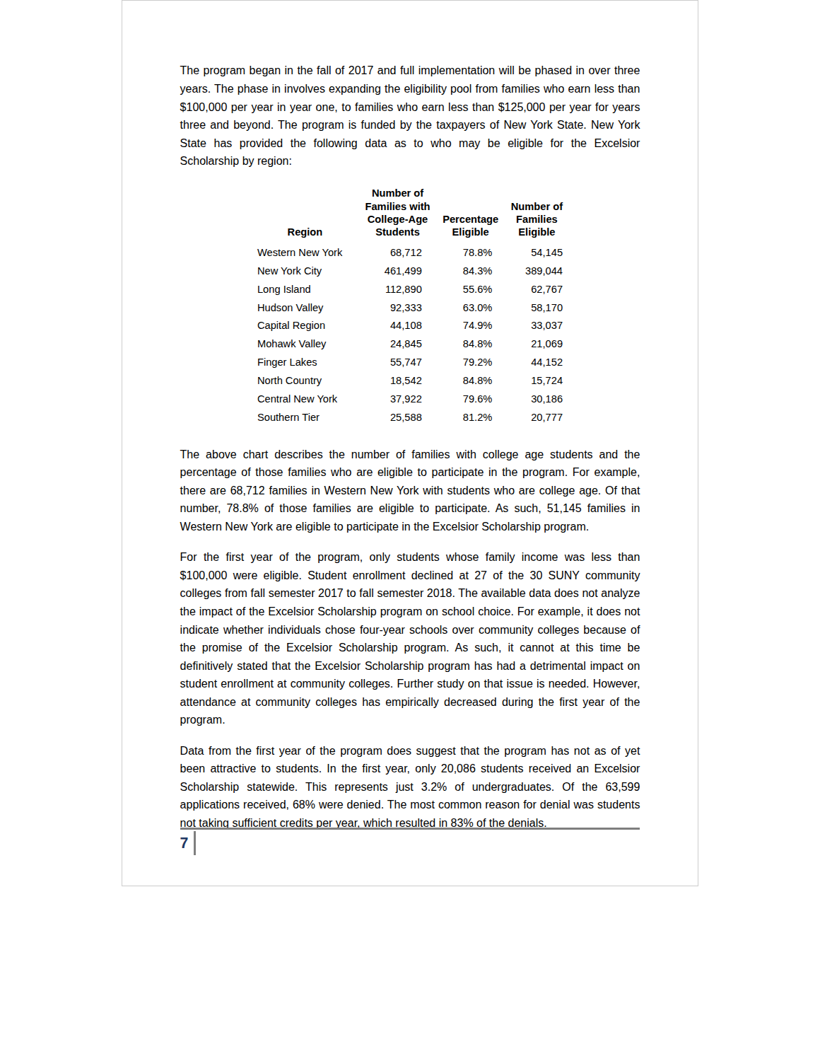The program began in the fall of 2017 and full implementation will be phased in over three years. The phase in involves expanding the eligibility pool from families who earn less than $100,000 per year in year one, to families who earn less than $125,000 per year for years three and beyond. The program is funded by the taxpayers of New York State. New York State has provided the following data as to who may be eligible for the Excelsior Scholarship by region:
| Region | Number of Families with College-Age Students | Percentage Eligible | Number of Families Eligible |
| --- | --- | --- | --- |
| Western New York | 68,712 | 78.8% | 54,145 |
| New York City | 461,499 | 84.3% | 389,044 |
| Long Island | 112,890 | 55.6% | 62,767 |
| Hudson Valley | 92,333 | 63.0% | 58,170 |
| Capital Region | 44,108 | 74.9% | 33,037 |
| Mohawk Valley | 24,845 | 84.8% | 21,069 |
| Finger Lakes | 55,747 | 79.2% | 44,152 |
| North Country | 18,542 | 84.8% | 15,724 |
| Central New York | 37,922 | 79.6% | 30,186 |
| Southern Tier | 25,588 | 81.2% | 20,777 |
The above chart describes the number of families with college age students and the percentage of those families who are eligible to participate in the program. For example, there are 68,712 families in Western New York with students who are college age. Of that number, 78.8% of those families are eligible to participate. As such, 51,145 families in Western New York are eligible to participate in the Excelsior Scholarship program.
For the first year of the program, only students whose family income was less than $100,000 were eligible. Student enrollment declined at 27 of the 30 SUNY community colleges from fall semester 2017 to fall semester 2018. The available data does not analyze the impact of the Excelsior Scholarship program on school choice. For example, it does not indicate whether individuals chose four-year schools over community colleges because of the promise of the Excelsior Scholarship program. As such, it cannot at this time be definitively stated that the Excelsior Scholarship program has had a detrimental impact on student enrollment at community colleges. Further study on that issue is needed. However, attendance at community colleges has empirically decreased during the first year of the program.
Data from the first year of the program does suggest that the program has not as of yet been attractive to students. In the first year, only 20,086 students received an Excelsior Scholarship statewide. This represents just 3.2% of undergraduates. Of the 63,599 applications received, 68% were denied. The most common reason for denial was students not taking sufficient credits per year, which resulted in 83% of the denials.
7